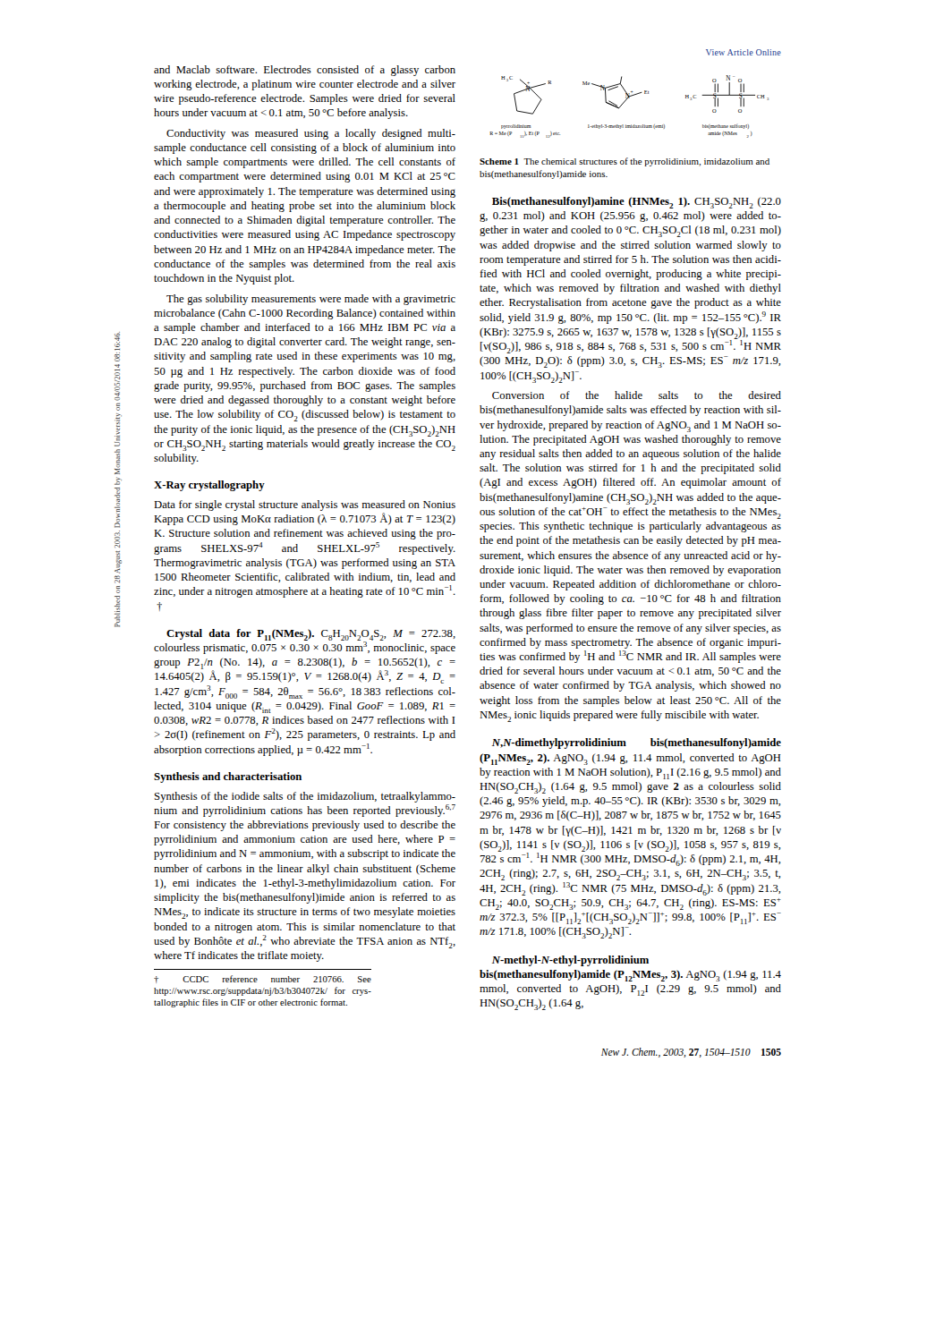Published on 28 August 2003. Downloaded by Monash University on 04/05/2014 08:16:46.
View Article Online
and Maclab software. Electrodes consisted of a glassy carbon working electrode, a platinum wire counter electrode and a silver wire pseudo-reference electrode. Samples were dried for several hours under vacuum at < 0.1 atm, 50 °C before analysis.
Conductivity was measured using a locally designed multi-sample conductance cell consisting of a block of aluminium into which sample compartments were drilled. The cell constants of each compartment were determined using 0.01 M KCl at 25 °C and were approximately 1. The temperature was determined using a thermocouple and heating probe set into the aluminium block and connected to a Shimaden digital temperature controller. The conductivities were measured using AC Impedance spectroscopy between 20 Hz and 1 MHz on an HP4284A impedance meter. The conductance of the samples was determined from the real axis touchdown in the Nyquist plot.
The gas solubility measurements were made with a gravimetric microbalance (Cahn C-1000 Recording Balance) contained within a sample chamber and interfaced to a 166 MHz IBM PC via a DAC 220 analog to digital converter card. The weight range, sensitivity and sampling rate used in these experiments was 10 mg, 50 µg and 1 Hz respectively. The carbon dioxide was of food grade purity, 99.95%, purchased from BOC gases. The samples were dried and degassed thoroughly to a constant weight before use. The low solubility of CO2 (discussed below) is testament to the purity of the ionic liquid, as the presence of the (CH3SO2)2NH or CH3SO2NH2 starting materials would greatly increase the CO2 solubility.
X-Ray crystallography
Data for single crystal structure analysis was measured on Nonius Kappa CCD using MoKα radiation (λ = 0.71073 Å) at T = 123(2) K. Structure solution and refinement was achieved using the programs SHELXS-974 and SHELXL-975 respectively. Thermogravimetric analysis (TGA) was performed using an STA 1500 Rheometer Scientific, calibrated with indium, tin, lead and zinc, under a nitrogen atmosphere at a heating rate of 10 °C min−1. †
Crystal data for P11(NMes2). C8H20N2O4S2, M = 272.38, colourless prismatic, 0.075 × 0.30 × 0.30 mm3, monoclinic, space group P21/n (No. 14), a = 8.2308(1), b = 10.5652(1), c = 14.6405(2) Å, β = 95.159(1)°, V = 1268.0(4) Å3, Z = 4, Dc = 1.427 g/cm3, F000 = 584, 2θmax = 56.6°, 18 383 reflections collected, 3104 unique (Rint = 0.0429). Final GooF = 1.089, R1 = 0.0308, wR2 = 0.0778, R indices based on 2477 reflections with I > 2σ(I) (refinement on F2), 225 parameters, 0 restraints. Lp and absorption corrections applied, µ = 0.422 mm−1.
Synthesis and characterisation
Synthesis of the iodide salts of the imidazolium, tetraalkylammonium and pyrrolidinium cations has been reported previously.6,7 For consistency the abbreviations previously used to describe the pyrrolidinium and ammonium cation are used here, where P = pyrrolidinium and N = ammonium, with a subscript to indicate the number of carbons in the linear alkyl chain substituent (Scheme 1), emi indicates the 1-ethyl-3-methylimidazolium cation. For simplicity the bis(methanesulfonyl)imide anion is referred to as NMes2, to indicate its structure in terms of two mesylate moieties bonded to a nitrogen atom. This is similar nomenclature to that used by Bonhôte et al.,2 who abreviate the TFSA anion as NTf2, where Tf indicates the triflate moiety.
† CCDC reference number 210766. See http://www.rsc.org/suppdata/nj/b3/b304072k/ for crystallographic files in CIF or other electronic format.
N + H 3 C R N N + Me Et S S N − O O O O H 3 C CH 3 pyrrolidinium R = Me (P 11 ), Et (P 12 ) etc. 1-ethyl-3-methyl imidazolium (emi) bis(methane sulfonyl) amide (NMes 2 )
Scheme 1 The chemical structures of the pyrrolidinium, imidazolium and bis(methanesulfonyl)amide ions.
Bis(methanesulfonyl)amine (HNMes2 1). CH3SO2NH2 (22.0 g, 0.231 mol) and KOH (25.956 g, 0.462 mol) were added together in water and cooled to 0 °C. CH3SO2Cl (18 ml, 0.231 mol) was added dropwise and the stirred solution warmed slowly to room temperature and stirred for 5 h. The solution was then acidified with HCl and cooled overnight, producing a white precipitate, which was removed by filtration and washed with diethyl ether. Recrystalisation from acetone gave the product as a white solid, yield 31.9 g, 80%, mp 150 °C. (lit. mp = 152–155 °C).9 IR (KBr): 3275.9 s, 2665 w, 1637 w, 1578 w, 1328 s [γ(SO2)], 1155 s [ν(SO2)], 986 s, 918 s, 884 s, 768 s, 531 s, 500 s cm−1. 1H NMR (300 MHz, D2O): δ (ppm) 3.0, s, CH3. ES-MS; ES− m/z 171.9, 100% [(CH3SO2)2N]−.
Conversion of the halide salts to the desired bis(methanesulfonyl)amide salts was effected by reaction with silver hydroxide, prepared by reaction of AgNO3 and 1 M NaOH solution. The precipitated AgOH was washed thoroughly to remove any residual salts then added to an aqueous solution of the halide salt. The solution was stirred for 1 h and the precipitated solid (AgI and excess AgOH) filtered off. An equimolar amount of bis(methanesulfonyl)amine (CH3SO2)2NH was added to the aqueous solution of the cat+OH− to effect the metathesis to the NMes2 species. This synthetic technique is particularly advantageous as the end point of the metathesis can be easily detected by pH measurement, which ensures the absence of any unreacted acid or hydroxide ionic liquid. The water was then removed by evaporation under vacuum. Repeated addition of dichloromethane or chloroform, followed by cooling to ca. −10 °C for 48 h and filtration through glass fibre filter paper to remove any precipitated silver salts, was performed to ensure the remove of any silver species, as confirmed by mass spectrometry. The absence of organic impurities was confirmed by 1H and 13C NMR and IR. All samples were dried for several hours under vacuum at < 0.1 atm, 50 °C and the absence of water confirmed by TGA analysis, which showed no weight loss from the samples below at least 250 °C. All of the NMes2 ionic liquids prepared were fully miscibile with water.
N, N-dimethylpyrrolidinium bis(methanesulfonyl)amide (P11NMes2, 2). AgNO3 (1.94 g, 11.4 mmol, converted to AgOH by reaction with 1 M NaOH solution), P11I (2.16 g, 9.5 mmol) and HN(SO2CH3)2 (1.64 g, 9.5 mmol) gave 2 as a colourless solid (2.46 g, 95% yield, m.p. 40–55 °C). IR (KBr): 3530 s br, 3029 m, 2976 m, 2936 m [δ(C–H)], 2087 w br, 1875 w br, 1752 w br, 1645 m br, 1478 w br [γ(C–H)], 1421 m br, 1320 m br, 1268 s br [ν (SO2)], 1141 s [ν (SO2)], 1106 s [ν (SO2)], 1058 s, 957 s, 819 s, 782 s cm−1. 1H NMR (300 MHz, DMSO-d6): δ (ppm) 2.1, m, 4H, 2CH2 (ring); 2.7, s, 6H, 2SO2–CH3; 3.1, s, 6H, 2N–CH3; 3.5, t, 4H, 2CH2 (ring). 13C NMR (75 MHz, DMSO-d6): δ (ppm) 21.3, CH2; 40.0, SO2CH3; 50.9, CH3; 64.7, CH2 (ring). ES-MS: ES+ m/z 372.3, 5% [[P11]2+[(CH3SO2)2N−]]+; 99.8, 100% [P11]+. ES− m/z 171.8, 100% [(CH3SO2)2N]−.
N-methyl-N-ethyl-pyrrolidinium bis(methanesulfonyl)amide (P12NMes2, 3). AgNO3 (1.94 g, 11.4 mmol, converted to AgOH), P12I (2.29 g, 9.5 mmol) and HN(SO2CH3)2 (1.64 g,
New J. Chem., 2003, 27, 1504–1510 1505